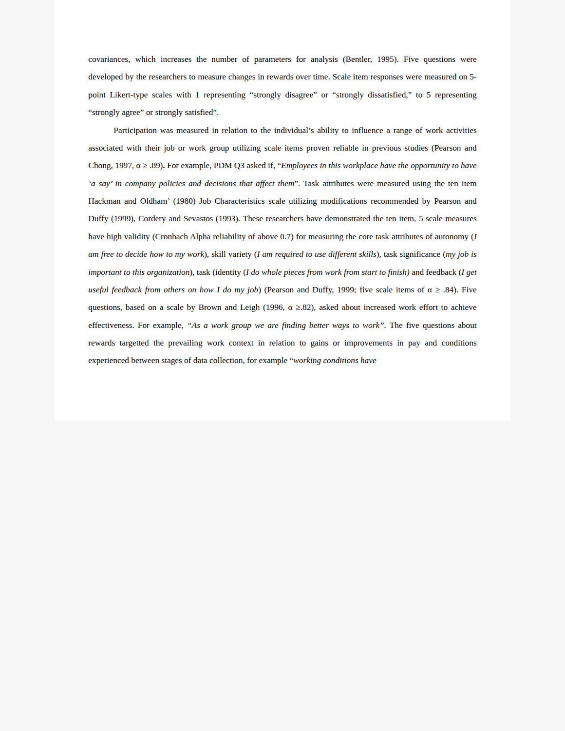covariances, which increases the number of parameters for analysis (Bentler, 1995). Five questions were developed by the researchers to measure changes in rewards over time. Scale item responses were measured on 5-point Likert-type scales with 1 representing “strongly disagree” or “strongly dissatisfied,” to 5 representing “strongly agree” or strongly satisfied”.
Participation was measured in relation to the individual’s ability to influence a range of work activities associated with their job or work group utilizing scale items proven reliable in previous studies (Pearson and Chong, 1997, α ≥ .89). For example, PDM Q3 asked if, “Employees in this workplace have the opportunity to have ‘a say’ in company policies and decisions that affect them”. Task attributes were measured using the ten item Hackman and Oldham’ (1980) Job Characteristics scale utilizing modifications recommended by Pearson and Duffy (1999), Cordery and Sevastos (1993). These researchers have demonstrated the ten item, 5 scale measures have high validity (Cronbach Alpha reliability of above 0.7) for measuring the core task attributes of autonomy (I am free to decide how to my work), skill variety (I am required to use different skills), task significance (my job is important to this organization), task (identity (I do whole pieces from work from start to finish) and feedback (I get useful feedback from others on how I do my job) (Pearson and Duffy, 1999; five scale items of α ≥ .84). Five questions, based on a scale by Brown and Leigh (1996, α ≥.82), asked about increased work effort to achieve effectiveness. For example, “As a work group we are finding better ways to work”. The five questions about rewards targetted the prevailing work context in relation to gains or improvements in pay and conditions experienced between stages of data collection, for example “working conditions have